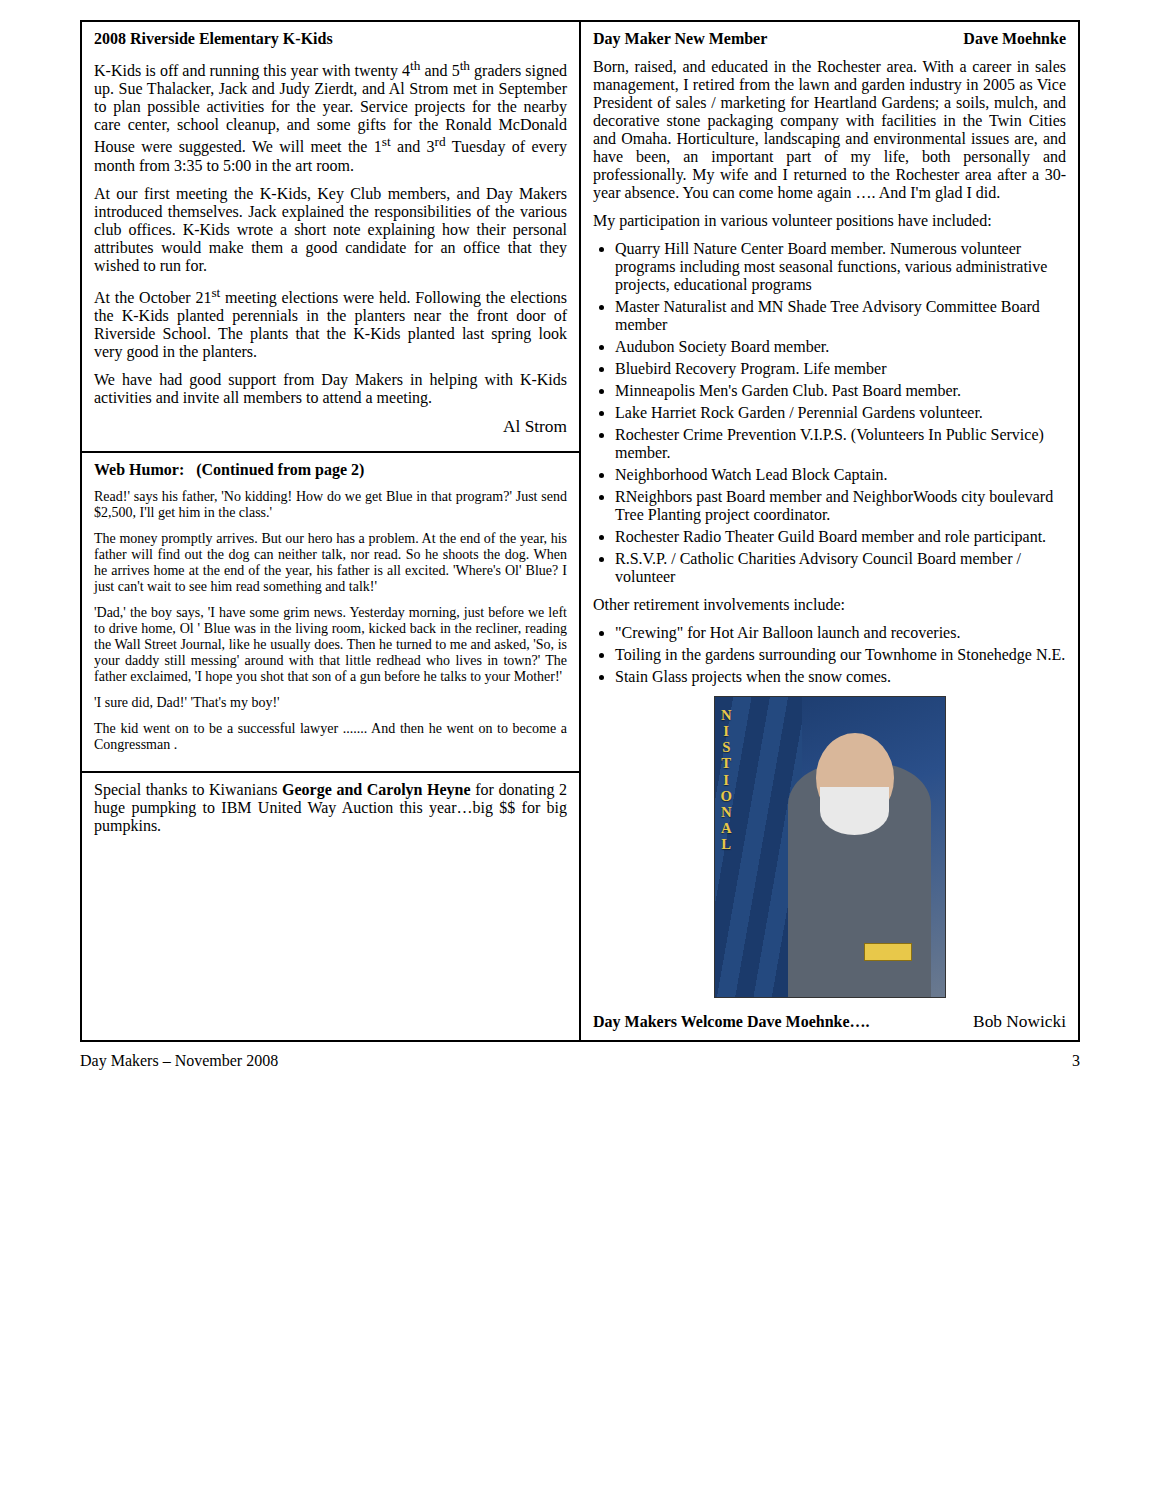| 2008 Riverside Elementary K-Kids K-Kids is off and running this year with twenty 4 th and 5 th graders signed up. Sue Thalacker, Jack and Judy Zierdt, and Al Strom met in September to plan possible activities for the year. Service projects for the nearby care center, school cleanup, and some gifts for the Ronald McDonald House were suggested. We will meet the 1 st and 3 rd Tuesday of every month from 3:35 to 5:00 in the art room. At our first meeting the K-Kids, Key Club members, and Day Makers introduced themselves. Jack explained the responsibilities of the various club offices. K-Kids wrote a short note explaining how their personal attributes would make them a good candidate for an office that they wished to run for. At the October 21 st meeting elections were held. Following the elections the K-Kids planted perennials in the planters near the front door of Riverside School. The plants that the K-Kids planted last spring look very good in the planters. We have had good support from Day Makers in helping with K-Kids activities and invite all members to attend a meeting. Al Strom Web Humor: (Continued from page 2) Read!' says his father, 'No kidding! How do we get Blue in that program?' Just send $2,500, I'll get him in the class.' The money promptly arrives. But our hero has a problem. At the end of the year, his father will find out the dog can neither talk, nor read. So he shoots the dog. When he arrives home at the end of the year, his father is all excited. 'Where's Ol' Blue? I just can't wait to see him read something and talk!' 'Dad,' the boy says, 'I have some grim news. Yesterday morning, just before we left to drive home, Ol ' Blue was in the living room, kicked back in the recliner, reading the Wall Street Journal, like he usually does. Then he turned to me and asked, 'So, is your daddy still messing' around with that little redhead who lives in town?' The father exclaimed, 'I hope you shot that son of a gun before he talks to your Mother!' 'I sure did, Dad!' 'That's my boy!' The kid went on to be a successful lawyer ....... And then he went on to become a Congressman . Special thanks to Kiwanians George and Carolyn Heyne for donating 2 huge pumpking to IBM United Way Auction this year…big $$ for big pumpkins. | Day Maker New Member Dave Moehnke Born, raised, and educated in the Rochester area. With a career in sales management, I retired from the lawn and garden industry in 2005 as Vice President of sales / marketing for Heartland Gardens; a soils, mulch, and decorative stone packaging company with facilities in the Twin Cities and Omaha. Horticulture, landscaping and environmental issues are, and have been, an important part of my life, both personally and professionally. My wife and I returned to the Rochester area after a 30-year absence. You can come home again …. And I'm glad I did. My participation in various volunteer positions have included: Quarry Hill Nature Center Board member. Numerous volunteer programs including most seasonal functions, various administrative projects, educational programs Master Naturalist and MN Shade Tree Advisory Committee Board member Audubon Society Board member. Bluebird Recovery Program. Life member Minneapolis Men's Garden Club. Past Board member. Lake Harriet Rock Garden / Perennial Gardens volunteer. Rochester Crime Prevention V.I.P.S. (Volunteers In Public Service) member. Neighborhood Watch Lead Block Captain. RNeighbors past Board member and NeighborWoods city boulevard Tree Planting project coordinator. Rochester Radio Theater Guild Board member and role participant. R.S.V.P. / Catholic Charities Advisory Council Board member / volunteer Other retirement involvements include: "Crewing" for Hot Air Balloon launch and recoveries. Toiling in the gardens surrounding our Townhome in Stonehedge N.E. Stain Glass projects when the snow comes. N I S T I O N A L Day Makers Welcome Dave Moehnke…. Bob Nowicki |
Day Makers – November 2008 3